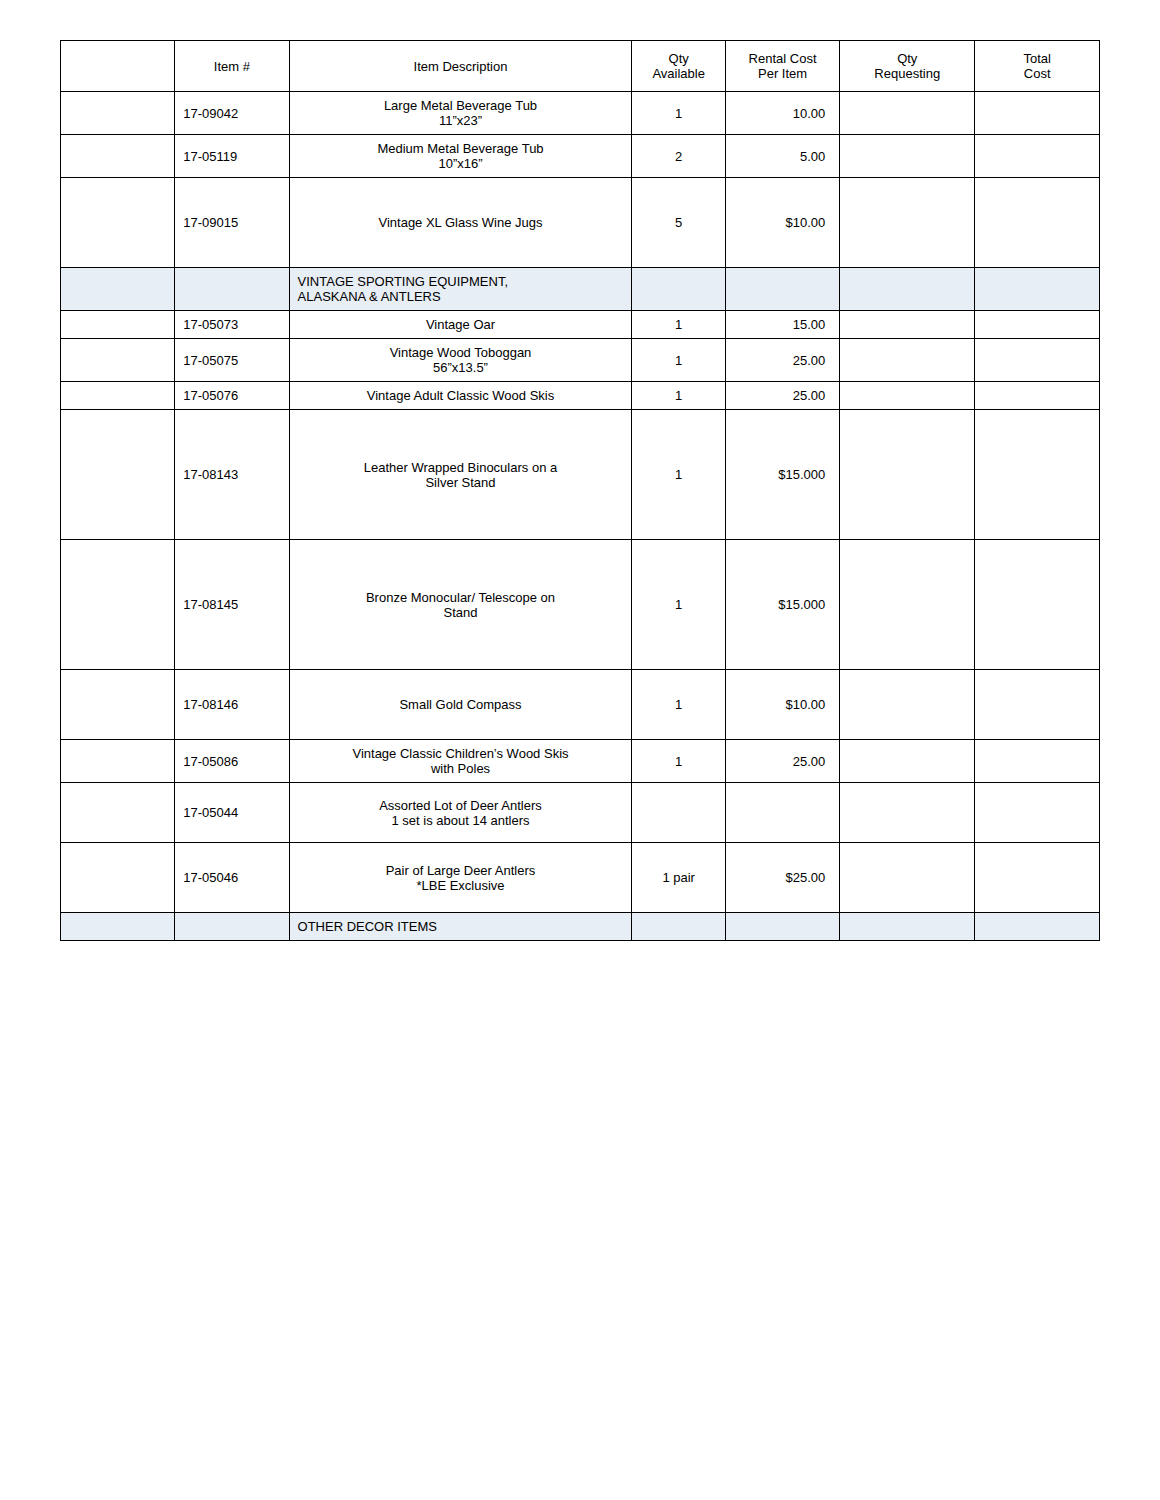| | Item # | Item Description | Qty Available | Rental Cost Per Item | Qty Requesting | Total Cost |
| --- | --- | --- | --- | --- | --- | --- |
| | 17-09042 | Large Metal Beverage Tub 11”x23” | 1 | 10.00 | | |
| | 17-05119 | Medium Metal Beverage Tub 10”x16” | 2 | 5.00 | | |
| | 17-09015 | Vintage XL Glass Wine Jugs | 5 | $10.00 | | |
| | | VINTAGE SPORTING EQUIPMENT, ALASKANA & ANTLERS | | | | |
| | 17-05073 | Vintage Oar | 1 | 15.00 | | |
| | 17-05075 | Vintage Wood Toboggan 56”x13.5” | 1 | 25.00 | | |
| | 17-05076 | Vintage Adult Classic Wood Skis | 1 | 25.00 | | |
| | 17-08143 | Leather Wrapped Binoculars on a Silver Stand | 1 | $15.000 | | |
| | 17-08145 | Bronze Monocular/ Telescope on Stand | 1 | $15.000 | | |
| | 17-08146 | Small Gold Compass | 1 | $10.00 | | |
| | 17-05086 | Vintage Classic Children’s Wood Skis with Poles | 1 | 25.00 | | |
| | 17-05044 | Assorted Lot of Deer Antlers 1 set is about 14 antlers | | | | |
| | 17-05046 | Pair of Large Deer Antlers *LBE Exclusive | 1 pair | $25.00 | | |
| | | OTHER DECOR ITEMS | | | | |